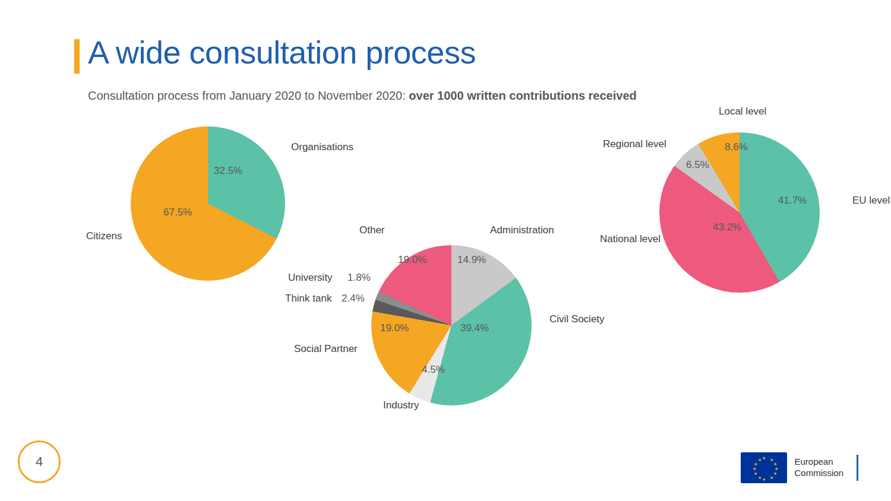A wide consultation process
Consultation process from January 2020 to November 2020: over 1000 written contributions received
Organisations 32.5% Citizens 67.5%
Other 19.0% University 1.8% Think tank 2.4% Social Partner 19.0% Industry 4.5% Civil Society 39.4% Administration 14.9%
Local level 8.6% Regional level 6.5% National level 43.2% EU level 41.7%
4
★ ★ ★ ★ ★ ★ ★ ★ ★ ★ ★ ★
European
Commission